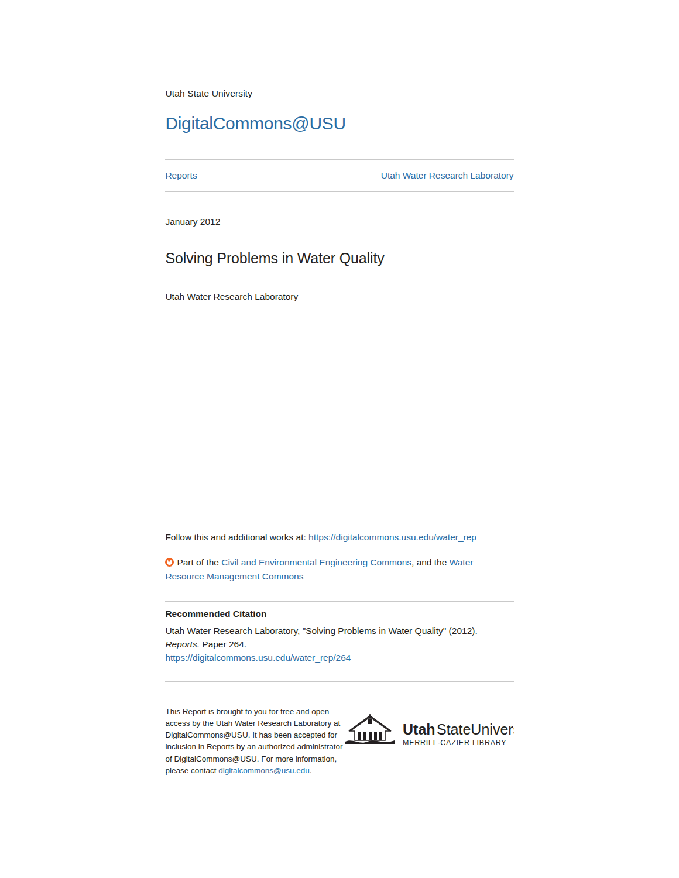Utah State University
DigitalCommons@USU
Reports Utah Water Research Laboratory
January 2012
Solving Problems in Water Quality
Utah Water Research Laboratory
Follow this and additional works at: https://digitalcommons.usu.edu/water_rep
Part of the Civil and Environmental Engineering Commons, and the Water Resource Management Commons
Recommended Citation
Utah Water Research Laboratory, "Solving Problems in Water Quality" (2012). Reports. Paper 264.
https://digitalcommons.usu.edu/water_rep/264
This Report is brought to you for free and open access by the Utah Water Research Laboratory at DigitalCommons@USU. It has been accepted for inclusion in Reports by an authorized administrator of DigitalCommons@USU. For more information, please contact digitalcommons@usu.edu.
Utah StateUniversity MERRILL-CAZIER LIBRARY